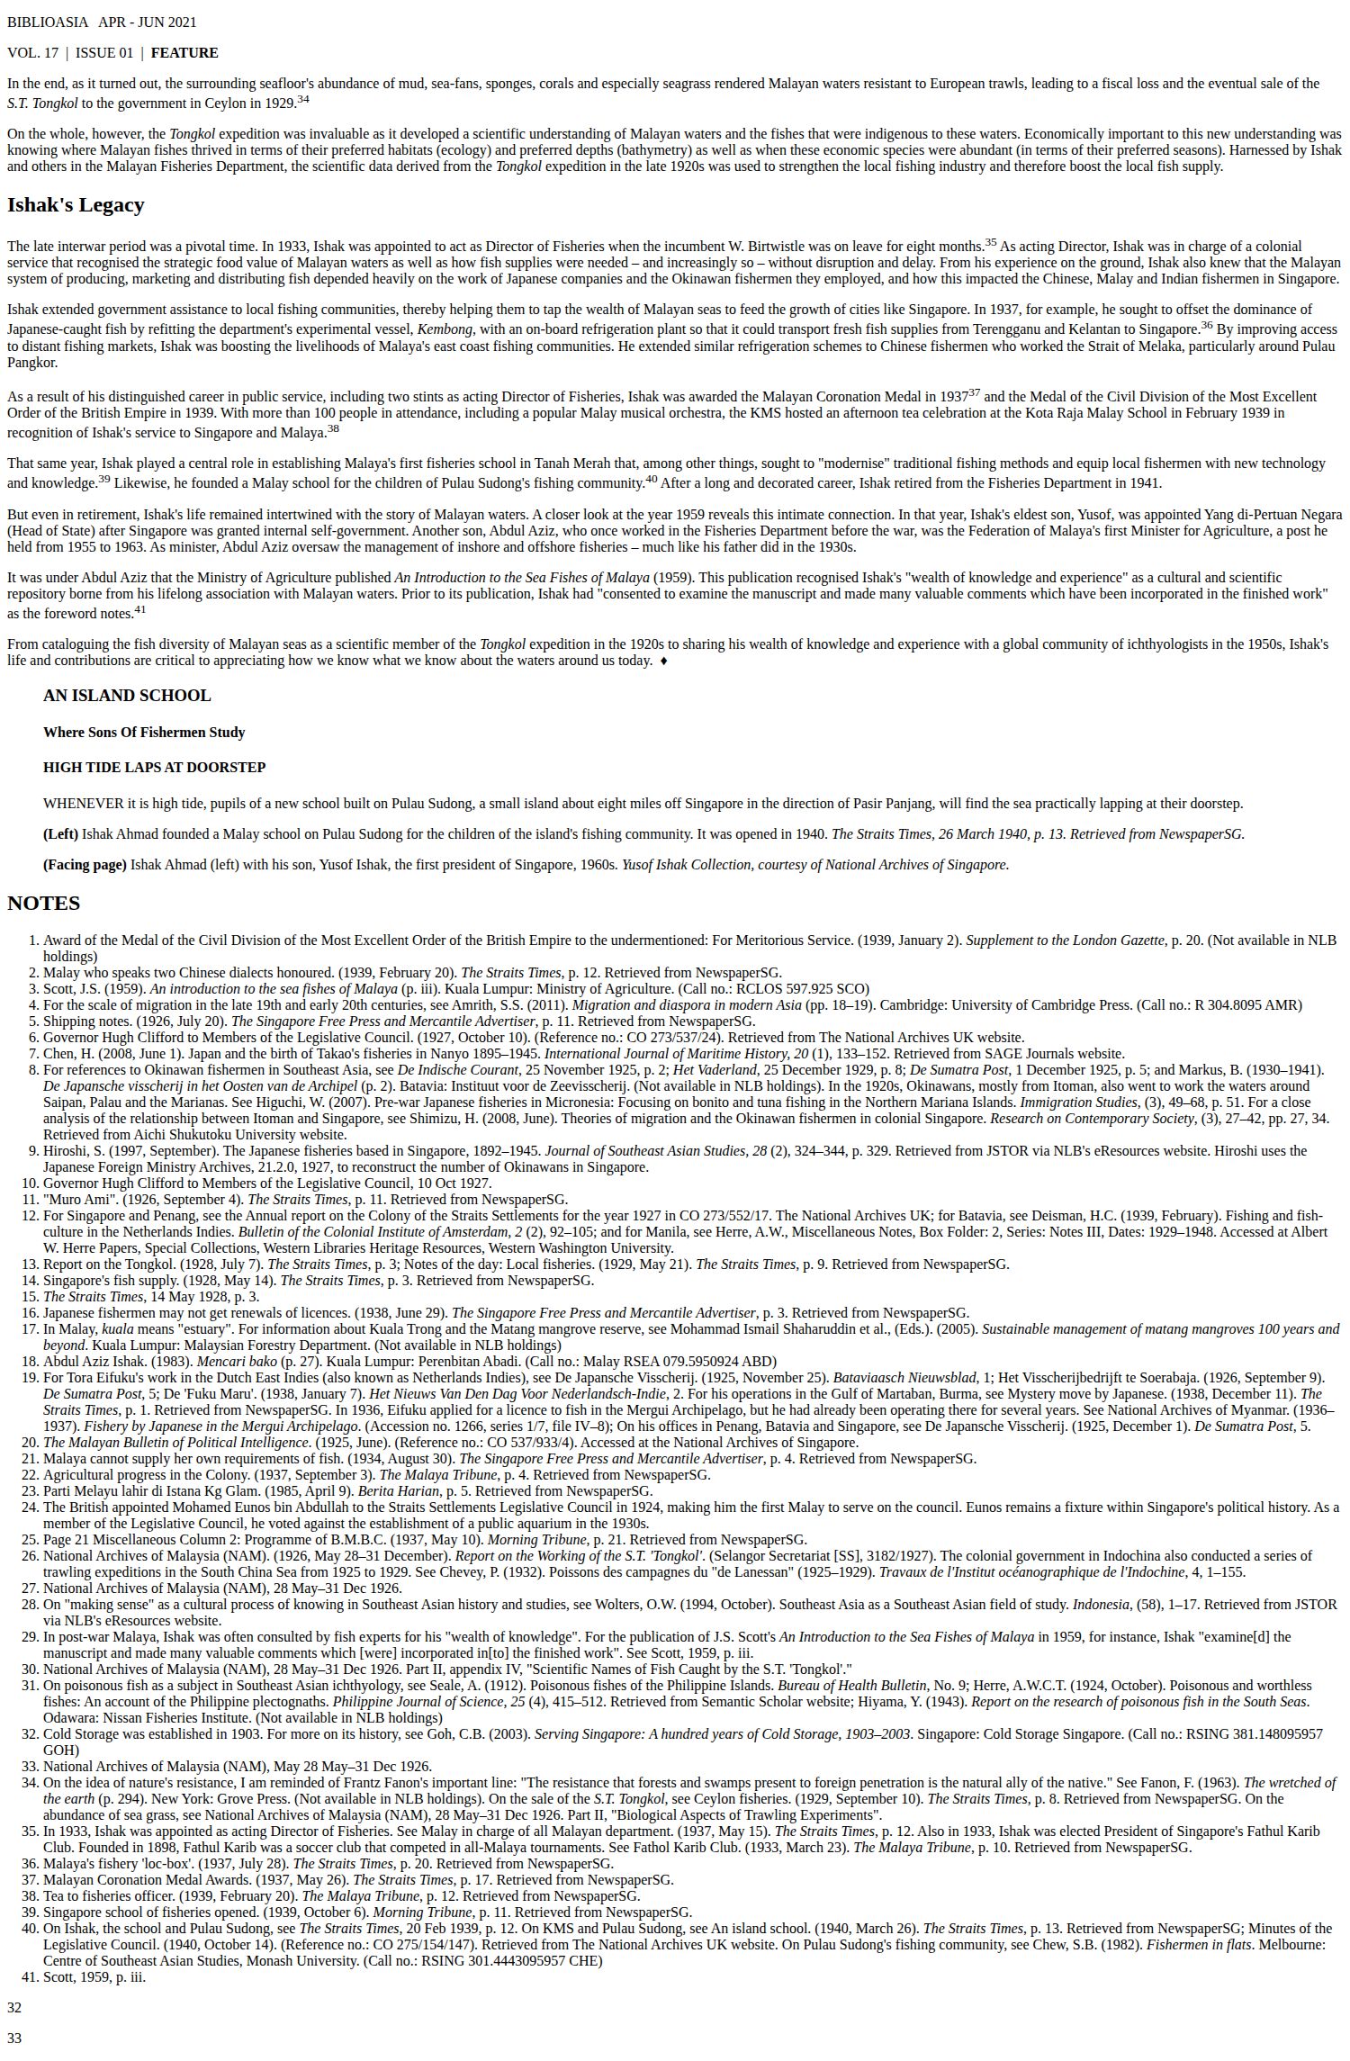BIBLIOASIA APR - JUN 2021
VOL. 17 | ISSUE 01 | FEATURE
In the end, as it turned out, the surrounding seafloor's abundance of mud, sea-fans, sponges, corals and especially seagrass rendered Malayan waters resistant to European trawls, leading to a fiscal loss and the eventual sale of the S.T. Tongkol to the government in Ceylon in 1929.34
On the whole, however, the Tongkol expedition was invaluable as it developed a scientific understanding of Malayan waters and the fishes that were indigenous to these waters. Economically important to this new understanding was knowing where Malayan fishes thrived in terms of their preferred habitats (ecology) and preferred depths (bathymetry) as well as when these economic species were abundant (in terms of their preferred seasons). Harnessed by Ishak and others in the Malayan Fisheries Department, the scientific data derived from the Tongkol expedition in the late 1920s was used to strengthen the local fishing industry and therefore boost the local fish supply.
Ishak's Legacy
The late interwar period was a pivotal time. In 1933, Ishak was appointed to act as Director of Fisheries when the incumbent W. Birtwistle was on leave for eight months.35 As acting Director, Ishak was in charge of a colonial service that recognised the strategic food value of Malayan waters as well as how fish supplies were needed – and increasingly so – without disruption and delay. From his experience on the ground, Ishak also knew that the Malayan system of producing, marketing and distributing fish depended heavily on the work of Japanese companies and the Okinawan fishermen they employed, and how this impacted the Chinese, Malay and Indian fishermen in Singapore.
Ishak extended government assistance to local fishing communities, thereby helping them to tap the wealth of Malayan seas to feed the growth of cities like Singapore. In 1937, for example, he sought to offset the dominance of Japanese-caught fish by refitting the department's experimental vessel, Kembong, with an on-board refrigeration plant so that it could transport fresh fish supplies from Terengganu and Kelantan to Singapore.36 By improving access to distant fishing markets, Ishak was boosting the livelihoods of Malaya's east coast fishing communities. He extended similar refrigeration schemes to Chinese fishermen who worked the Strait of Melaka, particularly around Pulau Pangkor.
As a result of his distinguished career in public service, including two stints as acting Director of Fisheries, Ishak was awarded the Malayan Coronation Medal in 193737 and the Medal of the Civil Division of the Most Excellent Order of the British Empire in 1939. With more than 100 people in attendance, including a popular Malay musical orchestra, the KMS hosted an afternoon tea celebration at the Kota Raja Malay School in February 1939 in recognition of Ishak's service to Singapore and Malaya.38
That same year, Ishak played a central role in establishing Malaya's first fisheries school in Tanah Merah that, among other things, sought to "modernise" traditional fishing methods and equip local fishermen with new technology and knowledge.39 Likewise, he founded a Malay school for the children of Pulau Sudong's fishing community.40 After a long and decorated career, Ishak retired from the Fisheries Department in 1941.
But even in retirement, Ishak's life remained intertwined with the story of Malayan waters. A closer look at the year 1959 reveals this intimate connection. In that year, Ishak's eldest son, Yusof, was appointed Yang di-Pertuan Negara (Head of State) after Singapore was granted internal self-government. Another son, Abdul Aziz, who once worked in the Fisheries Department before the war, was the Federation of Malaya's first Minister for Agriculture, a post he held from 1955 to 1963. As minister, Abdul Aziz oversaw the management of inshore and offshore fisheries – much like his father did in the 1930s.
It was under Abdul Aziz that the Ministry of Agriculture published An Introduction to the Sea Fishes of Malaya (1959). This publication recognised Ishak's "wealth of knowledge and experience" as a cultural and scientific repository borne from his lifelong association with Malayan waters. Prior to its publication, Ishak had "consented to examine the manuscript and made many valuable comments which have been incorporated in the finished work" as the foreword notes.41
From cataloguing the fish diversity of Malayan seas as a scientific member of the Tongkol expedition in the 1920s to sharing his wealth of knowledge and experience with a global community of ichthyologists in the 1950s, Ishak's life and contributions are critical to appreciating how we know what we know about the waters around us today. ♦
AN ISLAND SCHOOL
Where Sons Of Fishermen Study
HIGH TIDE LAPS AT DOORSTEP
WHENEVER it is high tide, pupils of a new school built on Pulau Sudong, a small island about eight miles off Singapore in the direction of Pasir Panjang, will find the sea practically lapping at their doorstep.
(Left) Ishak Ahmad founded a Malay school on Pulau Sudong for the children of the island's fishing community. It was opened in 1940. The Straits Times, 26 March 1940, p. 13. Retrieved from NewspaperSG.
(Facing page) Ishak Ahmad (left) with his son, Yusof Ishak, the first president of Singapore, 1960s. Yusof Ishak Collection, courtesy of National Archives of Singapore.
NOTES
Award of the Medal of the Civil Division of the Most Excellent Order of the British Empire to the undermentioned: For Meritorious Service. (1939, January 2). Supplement to the London Gazette, p. 20. (Not available in NLB holdings)
Malay who speaks two Chinese dialects honoured. (1939, February 20). The Straits Times, p. 12. Retrieved from NewspaperSG.
Scott, J.S. (1959). An introduction to the sea fishes of Malaya (p. iii). Kuala Lumpur: Ministry of Agriculture. (Call no.: RCLOS 597.925 SCO)
For the scale of migration in the late 19th and early 20th centuries, see Amrith, S.S. (2011). Migration and diaspora in modern Asia (pp. 18–19). Cambridge: University of Cambridge Press. (Call no.: R 304.8095 AMR)
Shipping notes. (1926, July 20). The Singapore Free Press and Mercantile Advertiser, p. 11. Retrieved from NewspaperSG.
Governor Hugh Clifford to Members of the Legislative Council. (1927, October 10). (Reference no.: CO 273/537/24). Retrieved from The National Archives UK website.
Chen, H. (2008, June 1). Japan and the birth of Takao's fisheries in Nanyo 1895–1945. International Journal of Maritime History, 20 (1), 133–152. Retrieved from SAGE Journals website.
For references to Okinawan fishermen in Southeast Asia, see De Indische Courant, 25 November 1925, p. 2; Het Vaderland, 25 December 1929, p. 8; De Sumatra Post, 1 December 1925, p. 5; and Markus, B. (1930–1941). De Japansche visscherij in het Oosten van de Archipel (p. 2). Batavia: Instituut voor de Zeevisscherij. (Not available in NLB holdings). In the 1920s, Okinawans, mostly from Itoman, also went to work the waters around Saipan, Palau and the Marianas. See Higuchi, W. (2007). Pre-war Japanese fisheries in Micronesia: Focusing on bonito and tuna fishing in the Northern Mariana Islands. Immigration Studies, (3), 49–68, p. 51. For a close analysis of the relationship between Itoman and Singapore, see Shimizu, H. (2008, June). Theories of migration and the Okinawan fishermen in colonial Singapore. Research on Contemporary Society, (3), 27–42, pp. 27, 34. Retrieved from Aichi Shukutoku University website.
Hiroshi, S. (1997, September). The Japanese fisheries based in Singapore, 1892–1945. Journal of Southeast Asian Studies, 28 (2), 324–344, p. 329. Retrieved from JSTOR via NLB's eResources website. Hiroshi uses the Japanese Foreign Ministry Archives, 21.2.0, 1927, to reconstruct the number of Okinawans in Singapore.
Governor Hugh Clifford to Members of the Legislative Council, 10 Oct 1927.
"Muro Ami". (1926, September 4). The Straits Times, p. 11. Retrieved from NewspaperSG.
For Singapore and Penang, see the Annual report on the Colony of the Straits Settlements for the year 1927 in CO 273/552/17. The National Archives UK; for Batavia, see Deisman, H.C. (1939, February). Fishing and fish-culture in the Netherlands Indies. Bulletin of the Colonial Institute of Amsterdam, 2 (2), 92–105; and for Manila, see Herre, A.W., Miscellaneous Notes, Box Folder: 2, Series: Notes III, Dates: 1929–1948. Accessed at Albert W. Herre Papers, Special Collections, Western Libraries Heritage Resources, Western Washington University.
Report on the Tongkol. (1928, July 7). The Straits Times, p. 3; Notes of the day: Local fisheries. (1929, May 21). The Straits Times, p. 9. Retrieved from NewspaperSG.
Singapore's fish supply. (1928, May 14). The Straits Times, p. 3. Retrieved from NewspaperSG.
The Straits Times, 14 May 1928, p. 3.
Japanese fishermen may not get renewals of licences. (1938, June 29). The Singapore Free Press and Mercantile Advertiser, p. 3. Retrieved from NewspaperSG.
In Malay, kuala means "estuary". For information about Kuala Trong and the Matang mangrove reserve, see Mohammad Ismail Shaharuddin et al., (Eds.). (2005). Sustainable management of matang mangroves 100 years and beyond. Kuala Lumpur: Malaysian Forestry Department. (Not available in NLB holdings)
Abdul Aziz Ishak. (1983). Mencari bako (p. 27). Kuala Lumpur: Perenbitan Abadi. (Call no.: Malay RSEA 079.5950924 ABD)
For Tora Eifuku's work in the Dutch East Indies (also known as Netherlands Indies), see De Japansche Visscherij. (1925, November 25). Bataviaasch Nieuwsblad, 1; Het Visscherijbedrijft te Soerabaja. (1926, September 9). De Sumatra Post, 5; De 'Fuku Maru'. (1938, January 7). Het Nieuws Van Den Dag Voor Nederlandsch-Indie, 2. For his operations in the Gulf of Martaban, Burma, see Mystery move by Japanese. (1938, December 11). The Straits Times, p. 1. Retrieved from NewspaperSG. In 1936, Eifuku applied for a licence to fish in the Mergui Archipelago, but he had already been operating there for several years. See National Archives of Myanmar. (1936–1937). Fishery by Japanese in the Mergui Archipelago. (Accession no. 1266, series 1/7, file IV–8); On his offices in Penang, Batavia and Singapore, see De Japansche Visscherij. (1925, December 1). De Sumatra Post, 5.
The Malayan Bulletin of Political Intelligence. (1925, June). (Reference no.: CO 537/933/4). Accessed at the National Archives of Singapore.
Malaya cannot supply her own requirements of fish. (1934, August 30). The Singapore Free Press and Mercantile Advertiser, p. 4. Retrieved from NewspaperSG.
Agricultural progress in the Colony. (1937, September 3). The Malaya Tribune, p. 4. Retrieved from NewspaperSG.
Parti Melayu lahir di Istana Kg Glam. (1985, April 9). Berita Harian, p. 5. Retrieved from NewspaperSG.
The British appointed Mohamed Eunos bin Abdullah to the Straits Settlements Legislative Council in 1924, making him the first Malay to serve on the council. Eunos remains a fixture within Singapore's political history. As a member of the Legislative Council, he voted against the establishment of a public aquarium in the 1930s.
Page 21 Miscellaneous Column 2: Programme of B.M.B.C. (1937, May 10). Morning Tribune, p. 21. Retrieved from NewspaperSG.
National Archives of Malaysia (NAM). (1926, May 28–31 December). Report on the Working of the S.T. 'Tongkol'. (Selangor Secretariat [SS], 3182/1927). The colonial government in Indochina also conducted a series of trawling expeditions in the South China Sea from 1925 to 1929. See Chevey, P. (1932). Poissons des campagnes du "de Lanessan" (1925–1929). Travaux de l'Institut océanographique de l'Indochine, 4, 1–155.
National Archives of Malaysia (NAM), 28 May–31 Dec 1926.
On "making sense" as a cultural process of knowing in Southeast Asian history and studies, see Wolters, O.W. (1994, October). Southeast Asia as a Southeast Asian field of study. Indonesia, (58), 1–17. Retrieved from JSTOR via NLB's eResources website.
In post-war Malaya, Ishak was often consulted by fish experts for his "wealth of knowledge". For the publication of J.S. Scott's An Introduction to the Sea Fishes of Malaya in 1959, for instance, Ishak "examine[d] the manuscript and made many valuable comments which [were] incorporated in[to] the finished work". See Scott, 1959, p. iii.
National Archives of Malaysia (NAM), 28 May–31 Dec 1926. Part II, appendix IV, "Scientific Names of Fish Caught by the S.T. 'Tongkol'."
On poisonous fish as a subject in Southeast Asian ichthyology, see Seale, A. (1912). Poisonous fishes of the Philippine Islands. Bureau of Health Bulletin, No. 9; Herre, A.W.C.T. (1924, October). Poisonous and worthless fishes: An account of the Philippine plectognaths. Philippine Journal of Science, 25 (4), 415–512. Retrieved from Semantic Scholar website; Hiyama, Y. (1943). Report on the research of poisonous fish in the South Seas. Odawara: Nissan Fisheries Institute. (Not available in NLB holdings)
Cold Storage was established in 1903. For more on its history, see Goh, C.B. (2003). Serving Singapore: A hundred years of Cold Storage, 1903–2003. Singapore: Cold Storage Singapore. (Call no.: RSING 381.148095957 GOH)
National Archives of Malaysia (NAM), May 28 May–31 Dec 1926.
On the idea of nature's resistance, I am reminded of Frantz Fanon's important line: "The resistance that forests and swamps present to foreign penetration is the natural ally of the native." See Fanon, F. (1963). The wretched of the earth (p. 294). New York: Grove Press. (Not available in NLB holdings). On the sale of the S.T. Tongkol, see Ceylon fisheries. (1929, September 10). The Straits Times, p. 8. Retrieved from NewspaperSG. On the abundance of sea grass, see National Archives of Malaysia (NAM), 28 May–31 Dec 1926. Part II, "Biological Aspects of Trawling Experiments".
In 1933, Ishak was appointed as acting Director of Fisheries. See Malay in charge of all Malayan department. (1937, May 15). The Straits Times, p. 12. Also in 1933, Ishak was elected President of Singapore's Fathul Karib Club. Founded in 1898, Fathul Karib was a soccer club that competed in all-Malaya tournaments. See Fathol Karib Club. (1933, March 23). The Malaya Tribune, p. 10. Retrieved from NewspaperSG.
Malaya's fishery 'loc-box'. (1937, July 28). The Straits Times, p. 20. Retrieved from NewspaperSG.
Malayan Coronation Medal Awards. (1937, May 26). The Straits Times, p. 17. Retrieved from NewspaperSG.
Tea to fisheries officer. (1939, February 20). The Malaya Tribune, p. 12. Retrieved from NewspaperSG.
Singapore school of fisheries opened. (1939, October 6). Morning Tribune, p. 11. Retrieved from NewspaperSG.
On Ishak, the school and Pulau Sudong, see The Straits Times, 20 Feb 1939, p. 12. On KMS and Pulau Sudong, see An island school. (1940, March 26). The Straits Times, p. 13. Retrieved from NewspaperSG; Minutes of the Legislative Council. (1940, October 14). (Reference no.: CO 275/154/147). Retrieved from The National Archives UK website. On Pulau Sudong's fishing community, see Chew, S.B. (1982). Fishermen in flats. Melbourne: Centre of Southeast Asian Studies, Monash University. (Call no.: RSING 301.4443095957 CHE)
Scott, 1959, p. iii.
32
33